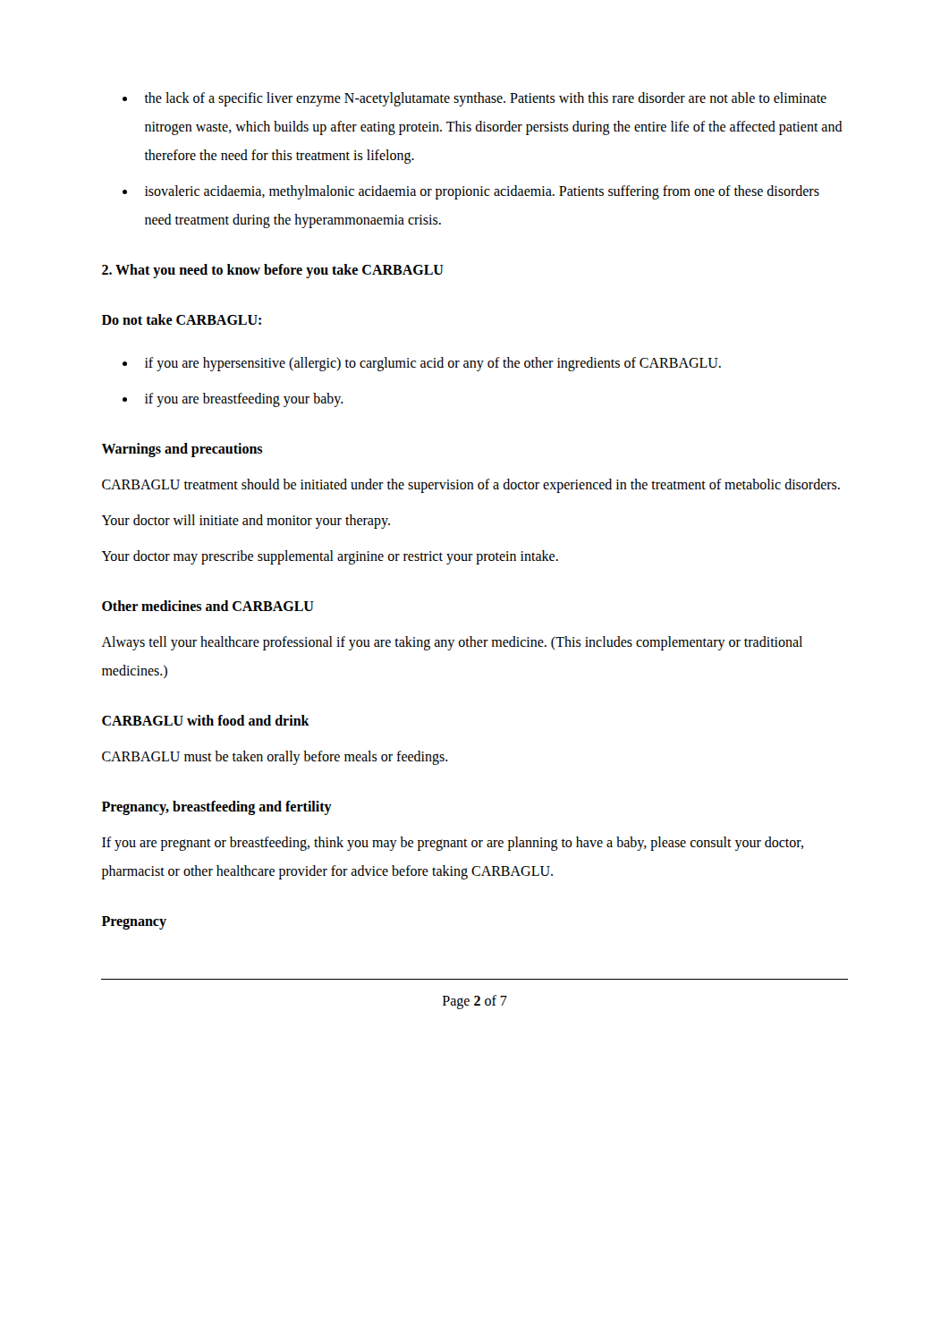the lack of a specific liver enzyme N-acetylglutamate synthase. Patients with this rare disorder are not able to eliminate nitrogen waste, which builds up after eating protein. This disorder persists during the entire life of the affected patient and therefore the need for this treatment is lifelong.
isovaleric acidaemia, methylmalonic acidaemia or propionic acidaemia. Patients suffering from one of these disorders need treatment during the hyperammonaemia crisis.
2. What you need to know before you take CARBAGLU
Do not take CARBAGLU:
if you are hypersensitive (allergic) to carglumic acid or any of the other ingredients of CARBAGLU.
if you are breastfeeding your baby.
Warnings and precautions
CARBAGLU treatment should be initiated under the supervision of a doctor experienced in the treatment of metabolic disorders.
Your doctor will initiate and monitor your therapy.
Your doctor may prescribe supplemental arginine or restrict your protein intake.
Other medicines and CARBAGLU
Always tell your healthcare professional if you are taking any other medicine. (This includes complementary or traditional medicines.)
CARBAGLU with food and drink
CARBAGLU must be taken orally before meals or feedings.
Pregnancy, breastfeeding and fertility
If you are pregnant or breastfeeding, think you may be pregnant or are planning to have a baby, please consult your doctor, pharmacist or other healthcare provider for advice before taking CARBAGLU.
Pregnancy
Page 2 of 7